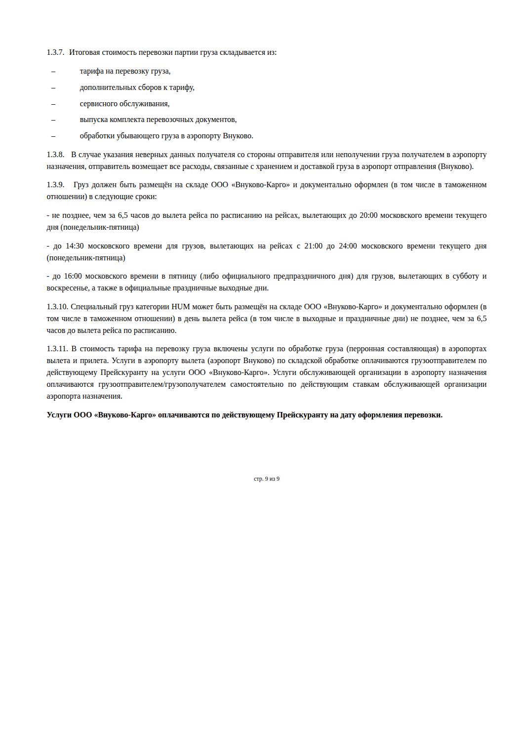1.3.7. Итоговая стоимость перевозки партии груза складывается из:
тарифа на перевозку груза,
дополнительных сборов к тарифу,
сервисного обслуживания,
выпуска комплекта перевозочных документов,
обработки убывающего груза в аэропорту Внуково.
1.3.8. В случае указания неверных данных получателя со стороны отправителя или неполучении груза получателем в аэропорту назначения, отправитель возмещает все расходы, связанные с хранением и доставкой груза в аэропорт отправления (Внуково).
1.3.9. Груз должен быть размещён на складе ООО «Внуково-Карго» и документально оформлен (в том числе в таможенном отношении) в следующие сроки:
- не позднее, чем за 6,5 часов до вылета рейса по расписанию на рейсах, вылетающих до 20:00 московского времени текущего дня (понедельник-пятница)
- до 14:30 московского времени для грузов, вылетающих на рейсах с 21:00 до 24:00 московского времени текущего дня (понедельник-пятница)
- до 16:00 московского времени в пятницу (либо официального предпраздничного дня) для грузов, вылетающих в субботу и воскресенье, а также в официальные праздничные выходные дни.
1.3.10. Специальный груз категории HUM может быть размещён на складе ООО «Внуково-Карго» и документально оформлен (в том числе в таможенном отношении) в день вылета рейса (в том числе в выходные и праздничные дни) не позднее, чем за 6,5 часов до вылета рейса по расписанию.
1.3.11. В стоимость тарифа на перевозку груза включены услуги по обработке груза (перронная составляющая) в аэропортах вылета и прилета. Услуги в аэропорту вылета (аэропорт Внуково) по складской обработке оплачиваются грузоотправителем по действующему Прейскуранту на услуги ООО «Внуково-Карго». Услуги обслуживающей организации в аэропорту назначения оплачиваются грузоотправителем/грузополучателем самостоятельно по действующим ставкам обслуживающей организации аэропорта назначения.
Услуги ООО «Внуково-Карго» оплачиваются по действующему Прейскуранту на дату оформления перевозки.
стр. 9 из 9